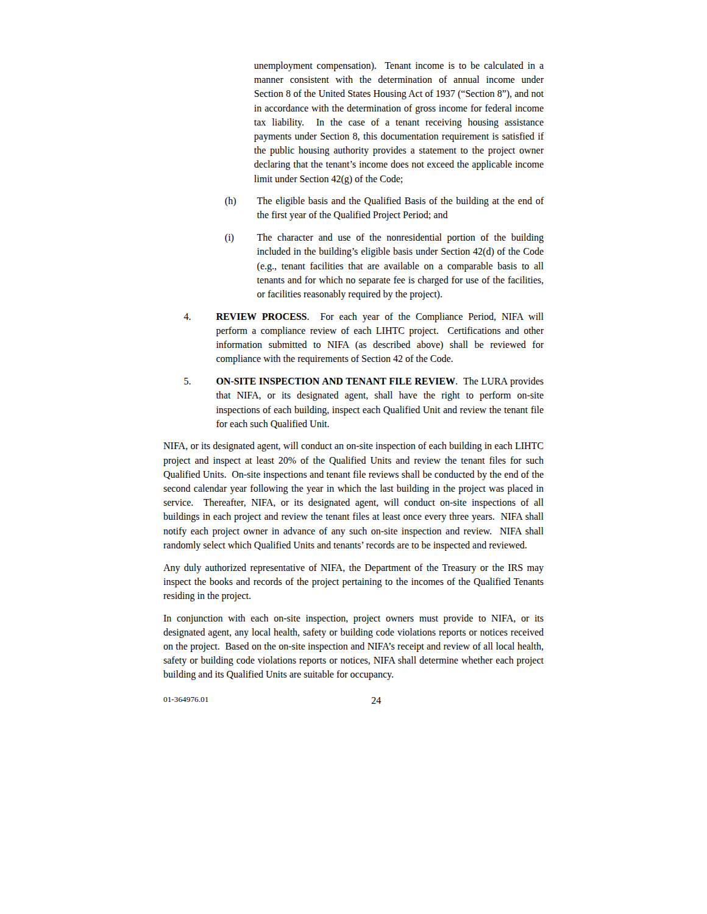unemployment compensation). Tenant income is to be calculated in a manner consistent with the determination of annual income under Section 8 of the United States Housing Act of 1937 (“Section 8”), and not in accordance with the determination of gross income for federal income tax liability. In the case of a tenant receiving housing assistance payments under Section 8, this documentation requirement is satisfied if the public housing authority provides a statement to the project owner declaring that the tenant’s income does not exceed the applicable income limit under Section 42(g) of the Code;
(h) The eligible basis and the Qualified Basis of the building at the end of the first year of the Qualified Project Period; and
(i) The character and use of the nonresidential portion of the building included in the building’s eligible basis under Section 42(d) of the Code (e.g., tenant facilities that are available on a comparable basis to all tenants and for which no separate fee is charged for use of the facilities, or facilities reasonably required by the project).
4. REVIEW PROCESS. For each year of the Compliance Period, NIFA will perform a compliance review of each LIHTC project. Certifications and other information submitted to NIFA (as described above) shall be reviewed for compliance with the requirements of Section 42 of the Code.
5. ON-SITE INSPECTION AND TENANT FILE REVIEW. The LURA provides that NIFA, or its designated agent, shall have the right to perform on-site inspections of each building, inspect each Qualified Unit and review the tenant file for each such Qualified Unit.
NIFA, or its designated agent, will conduct an on-site inspection of each building in each LIHTC project and inspect at least 20% of the Qualified Units and review the tenant files for such Qualified Units. On-site inspections and tenant file reviews shall be conducted by the end of the second calendar year following the year in which the last building in the project was placed in service. Thereafter, NIFA, or its designated agent, will conduct on-site inspections of all buildings in each project and review the tenant files at least once every three years. NIFA shall notify each project owner in advance of any such on-site inspection and review. NIFA shall randomly select which Qualified Units and tenants’ records are to be inspected and reviewed.
Any duly authorized representative of NIFA, the Department of the Treasury or the IRS may inspect the books and records of the project pertaining to the incomes of the Qualified Tenants residing in the project.
In conjunction with each on-site inspection, project owners must provide to NIFA, or its designated agent, any local health, safety or building code violations reports or notices received on the project. Based on the on-site inspection and NIFA’s receipt and review of all local health, safety or building code violations reports or notices, NIFA shall determine whether each project building and its Qualified Units are suitable for occupancy.
01-364976.01
24